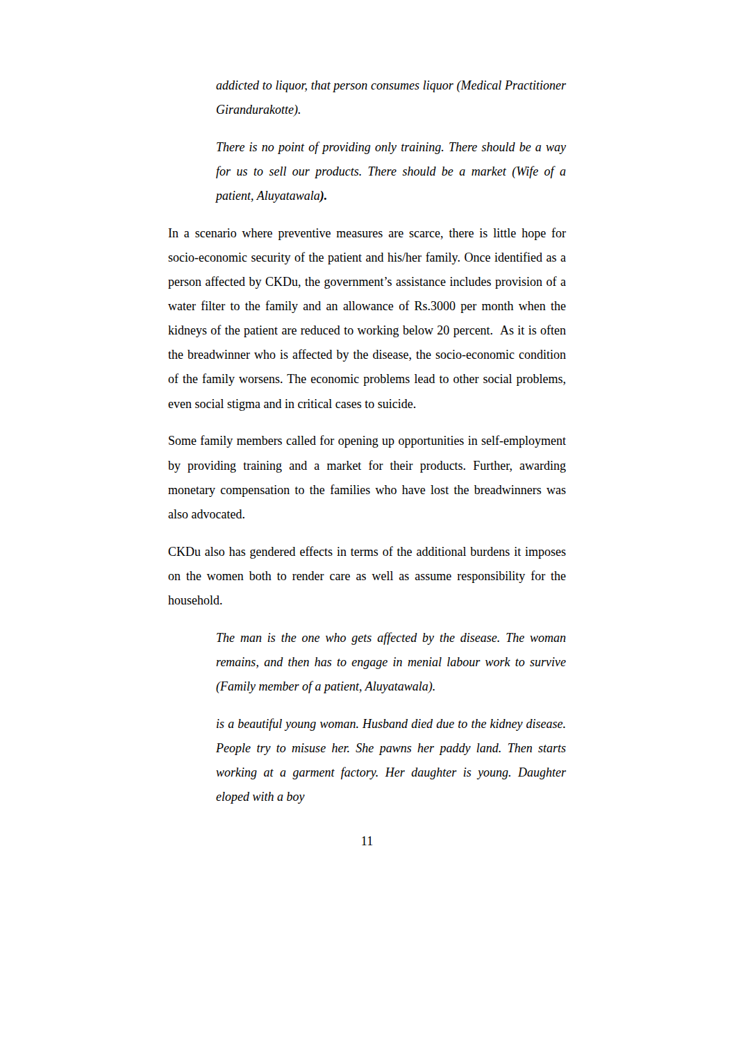addicted to liquor, that person consumes liquor (Medical Practitioner Girandurakotte).
There is no point of providing only training. There should be a way for us to sell our products. There should be a market (Wife of a patient, Aluyatawala).
In a scenario where preventive measures are scarce, there is little hope for socio-economic security of the patient and his/her family. Once identified as a person affected by CKDu, the government’s assistance includes provision of a water filter to the family and an allowance of Rs.3000 per month when the kidneys of the patient are reduced to working below 20 percent. As it is often the breadwinner who is affected by the disease, the socio-economic condition of the family worsens. The economic problems lead to other social problems, even social stigma and in critical cases to suicide.
Some family members called for opening up opportunities in self-employment by providing training and a market for their products. Further, awarding monetary compensation to the families who have lost the breadwinners was also advocated.
CKDu also has gendered effects in terms of the additional burdens it imposes on the women both to render care as well as assume responsibility for the household.
The man is the one who gets affected by the disease. The woman remains, and then has to engage in menial labour work to survive (Family member of a patient, Aluyatawala).
is a beautiful young woman. Husband died due to the kidney disease. People try to misuse her. She pawns her paddy land. Then starts working at a garment factory. Her daughter is young. Daughter eloped with a boy
11